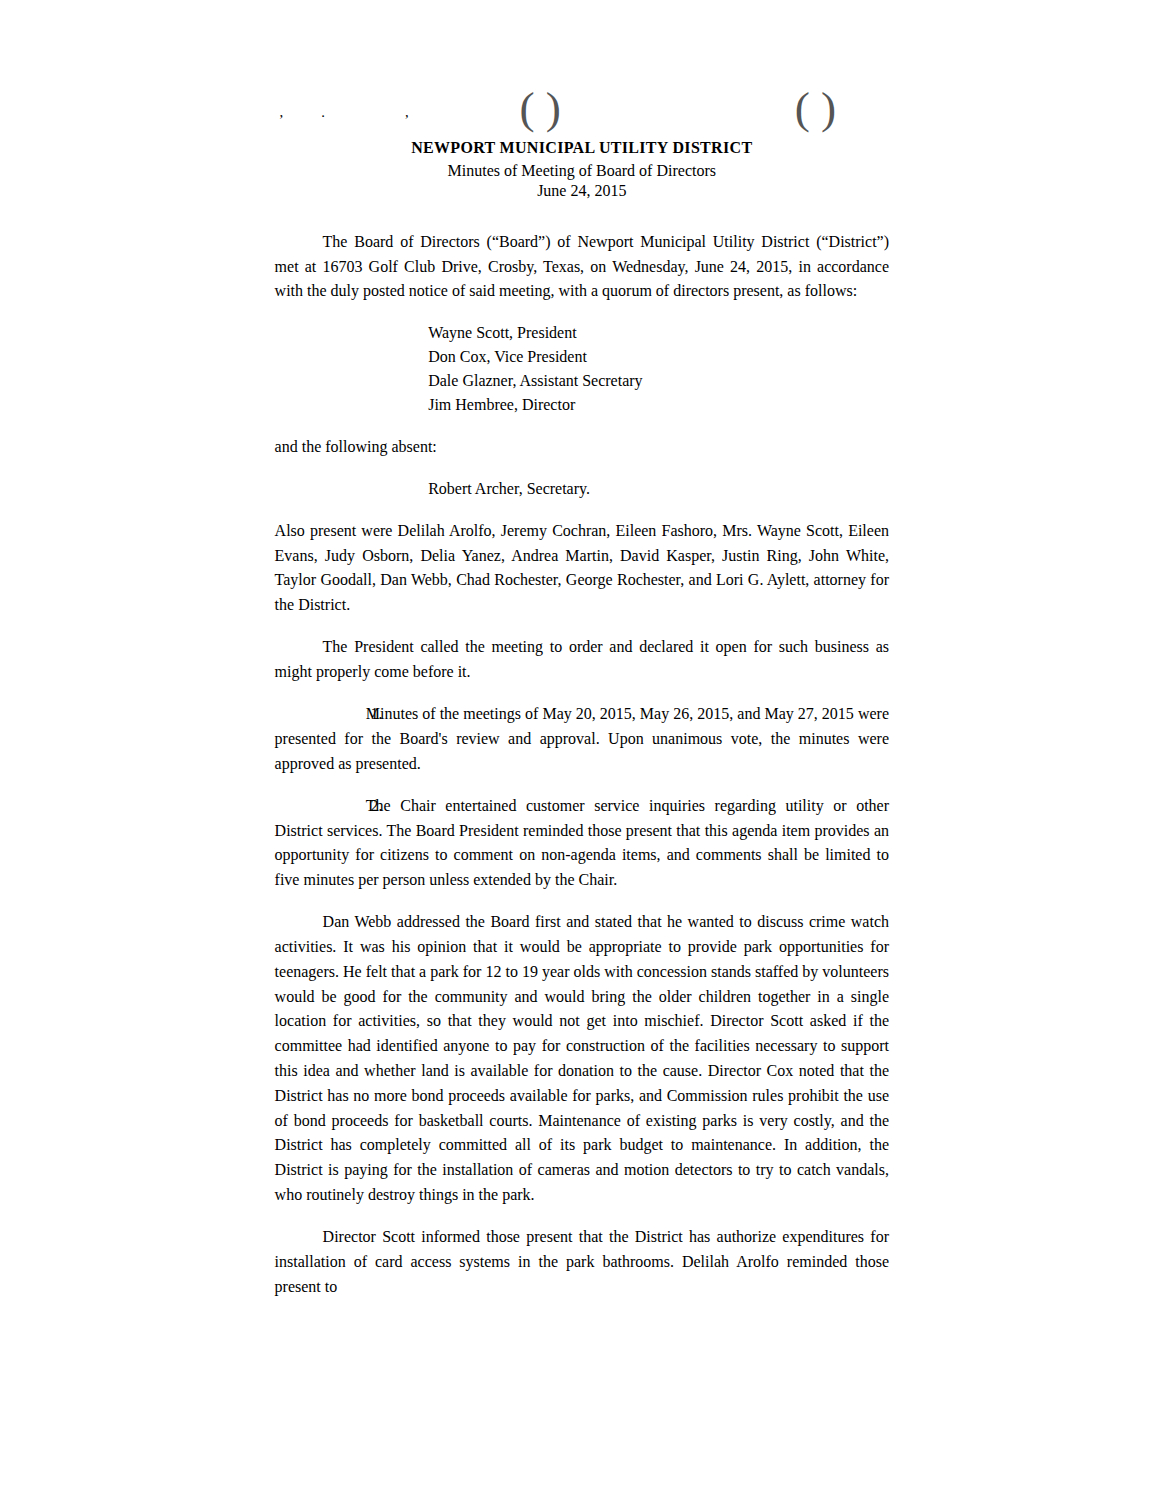, . ,
( )
( )
NEWPORT MUNICIPAL UTILITY DISTRICT
Minutes of Meeting of Board of Directors
June 24, 2015
The Board of Directors (“Board”) of Newport Municipal Utility District (“District”) met at 16703 Golf Club Drive, Crosby, Texas, on Wednesday, June 24, 2015, in accordance with the duly posted notice of said meeting, with a quorum of directors present, as follows:
Wayne Scott, President
Don Cox, Vice President
Dale Glazner, Assistant Secretary
Jim Hembree, Director
and the following absent:
Robert Archer, Secretary.
Also present were Delilah Arolfo, Jeremy Cochran, Eileen Fashoro, Mrs. Wayne Scott, Eileen Evans, Judy Osborn, Delia Yanez, Andrea Martin, David Kasper, Justin Ring, John White, Taylor Goodall, Dan Webb, Chad Rochester, George Rochester, and Lori G. Aylett, attorney for the District.
The President called the meeting to order and declared it open for such business as might properly come before it.
1. Minutes of the meetings of May 20, 2015, May 26, 2015, and May 27, 2015 were presented for the Board's review and approval. Upon unanimous vote, the minutes were approved as presented.
2. The Chair entertained customer service inquiries regarding utility or other District services. The Board President reminded those present that this agenda item provides an opportunity for citizens to comment on non-agenda items, and comments shall be limited to five minutes per person unless extended by the Chair.
Dan Webb addressed the Board first and stated that he wanted to discuss crime watch activities. It was his opinion that it would be appropriate to provide park opportunities for teenagers. He felt that a park for 12 to 19 year olds with concession stands staffed by volunteers would be good for the community and would bring the older children together in a single location for activities, so that they would not get into mischief. Director Scott asked if the committee had identified anyone to pay for construction of the facilities necessary to support this idea and whether land is available for donation to the cause. Director Cox noted that the District has no more bond proceeds available for parks, and Commission rules prohibit the use of bond proceeds for basketball courts. Maintenance of existing parks is very costly, and the District has completely committed all of its park budget to maintenance. In addition, the District is paying for the installation of cameras and motion detectors to try to catch vandals, who routinely destroy things in the park.
Director Scott informed those present that the District has authorize expenditures for installation of card access systems in the park bathrooms. Delilah Arolfo reminded those present to